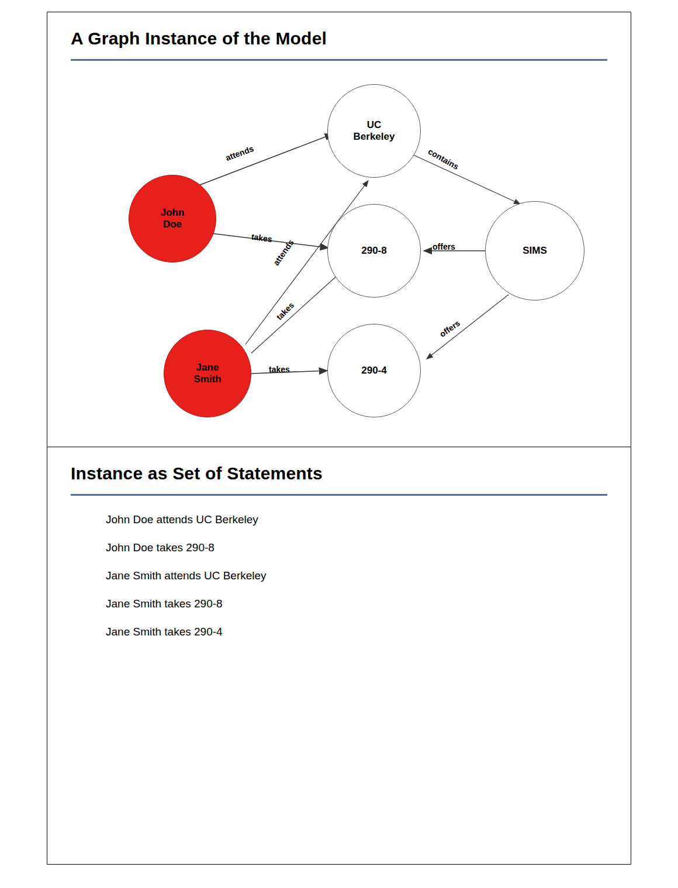A Graph Instance of the Model
UC
Berkeley
SIMS
290-8
290-4
John
Doe
Jane
Smith
attends takes attends takes takes contains offers offers
Instance as Set of Statements
John Doe attends UC Berkeley
John Doe takes 290-8
Jane Smith attends UC Berkeley
Jane Smith takes 290-8
Jane Smith takes 290-4